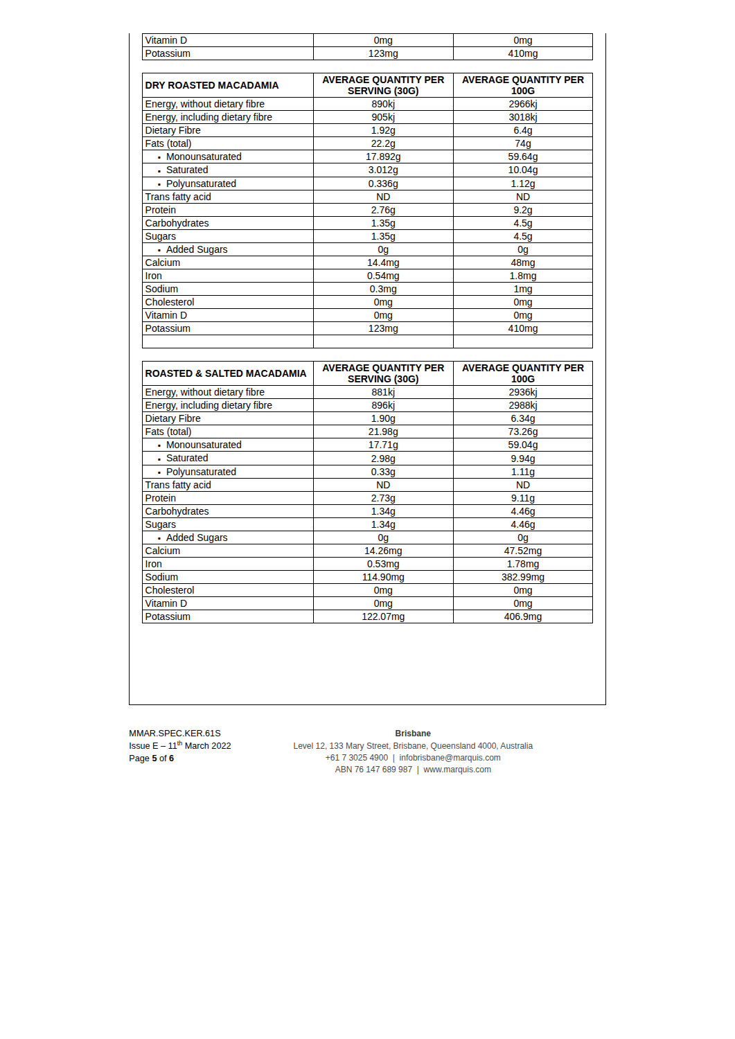| Vitamin D | 0mg | 0mg |
| Potassium | 123mg | 410mg |
| DRY ROASTED MACADAMIA | AVERAGE QUANTITY PER SERVING (30G) | AVERAGE QUANTITY PER 100G |
| --- | --- | --- |
| Energy, without dietary fibre | 890kj | 2966kj |
| Energy, including dietary fibre | 905kj | 3018kj |
| Dietary Fibre | 1.92g | 6.4g |
| Fats (total) | 22.2g | 74g |
| Monounsaturated | 17.892g | 59.64g |
| Saturated | 3.012g | 10.04g |
| Polyunsaturated | 0.336g | 1.12g |
| Trans fatty acid | ND | ND |
| Protein | 2.76g | 9.2g |
| Carbohydrates | 1.35g | 4.5g |
| Sugars | 1.35g | 4.5g |
| Added Sugars | 0g | 0g |
| Calcium | 14.4mg | 48mg |
| Iron | 0.54mg | 1.8mg |
| Sodium | 0.3mg | 1mg |
| Cholesterol | 0mg | 0mg |
| Vitamin D | 0mg | 0mg |
| Potassium | 123mg | 410mg |
| ROASTED & SALTED MACADAMIA | AVERAGE QUANTITY PER SERVING (30G) | AVERAGE QUANTITY PER 100G |
| --- | --- | --- |
| Energy, without dietary fibre | 881kj | 2936kj |
| Energy, including dietary fibre | 896kj | 2988kj |
| Dietary Fibre | 1.90g | 6.34g |
| Fats (total) | 21.98g | 73.26g |
| Monounsaturated | 17.71g | 59.04g |
| Saturated | 2.98g | 9.94g |
| Polyunsaturated | 0.33g | 1.11g |
| Trans fatty acid | ND | ND |
| Protein | 2.73g | 9.11g |
| Carbohydrates | 1.34g | 4.46g |
| Sugars | 1.34g | 4.46g |
| Added Sugars | 0g | 0g |
| Calcium | 14.26mg | 47.52mg |
| Iron | 0.53mg | 1.78mg |
| Sodium | 114.90mg | 382.99mg |
| Cholesterol | 0mg | 0mg |
| Vitamin D | 0mg | 0mg |
| Potassium | 122.07mg | 406.9mg |
MMAR.SPEC.KER.61S
Issue E – 11th March 2022
Page 5 of 6
Brisbane
Level 12, 133 Mary Street, Brisbane, Queensland 4000, Australia
+61 7 3025 4900 | infobrisbane@marquis.com
ABN 76 147 689 987 | www.marquis.com